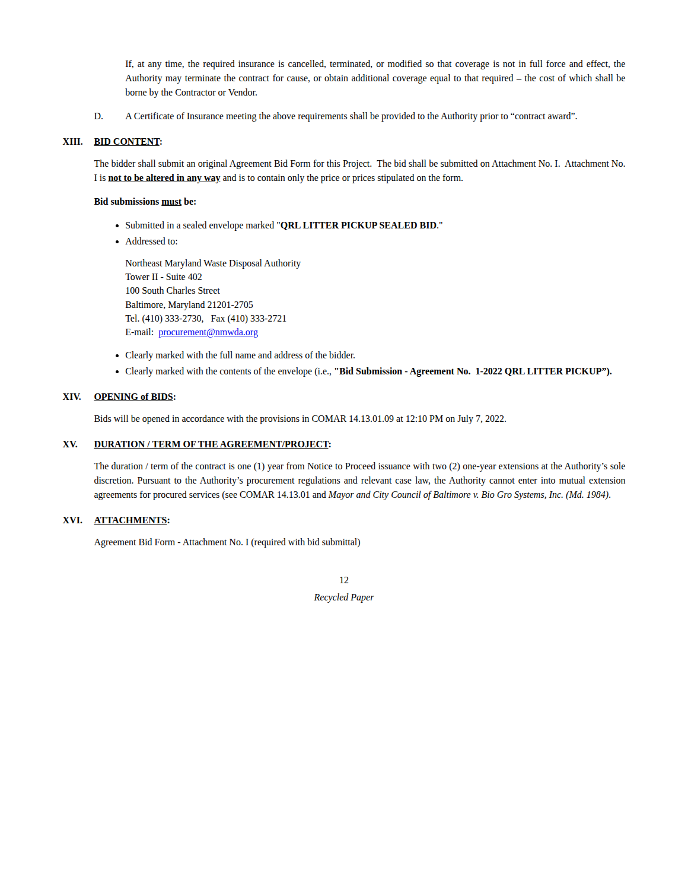If, at any time, the required insurance is cancelled, terminated, or modified so that coverage is not in full force and effect, the Authority may terminate the contract for cause, or obtain additional coverage equal to that required – the cost of which shall be borne by the Contractor or Vendor.
D.
A Certificate of Insurance meeting the above requirements shall be provided to the Authority prior to “contract award”.
XIII. BID CONTENT:
The bidder shall submit an original Agreement Bid Form for this Project. The bid shall be submitted on Attachment No. I. Attachment No. I is not to be altered in any way and is to contain only the price or prices stipulated on the form.
Bid submissions must be:
Submitted in a sealed envelope marked "QRL LITTER PICKUP SEALED BID."
Addressed to:
Northeast Maryland Waste Disposal Authority
Tower II - Suite 402
100 South Charles Street
Baltimore, Maryland 21201-2705
Tel. (410) 333-2730, Fax (410) 333-2721
E-mail: procurement@nmwda.org
Clearly marked with the full name and address of the bidder.
Clearly marked with the contents of the envelope (i.e., "Bid Submission - Agreement No. 1-2022 QRL LITTER PICKUP”).
XIV. OPENING of BIDS:
Bids will be opened in accordance with the provisions in COMAR 14.13.01.09 at 12:10 PM on July 7, 2022.
XV. DURATION / TERM OF THE AGREEMENT/PROJECT:
The duration / term of the contract is one (1) year from Notice to Proceed issuance with two (2) one-year extensions at the Authority’s sole discretion. Pursuant to the Authority’s procurement regulations and relevant case law, the Authority cannot enter into mutual extension agreements for procured services (see COMAR 14.13.01 and Mayor and City Council of Baltimore v. Bio Gro Systems, Inc. (Md. 1984).
XVI. ATTACHMENTS:
Agreement Bid Form - Attachment No. I (required with bid submittal)
12
Recycled Paper